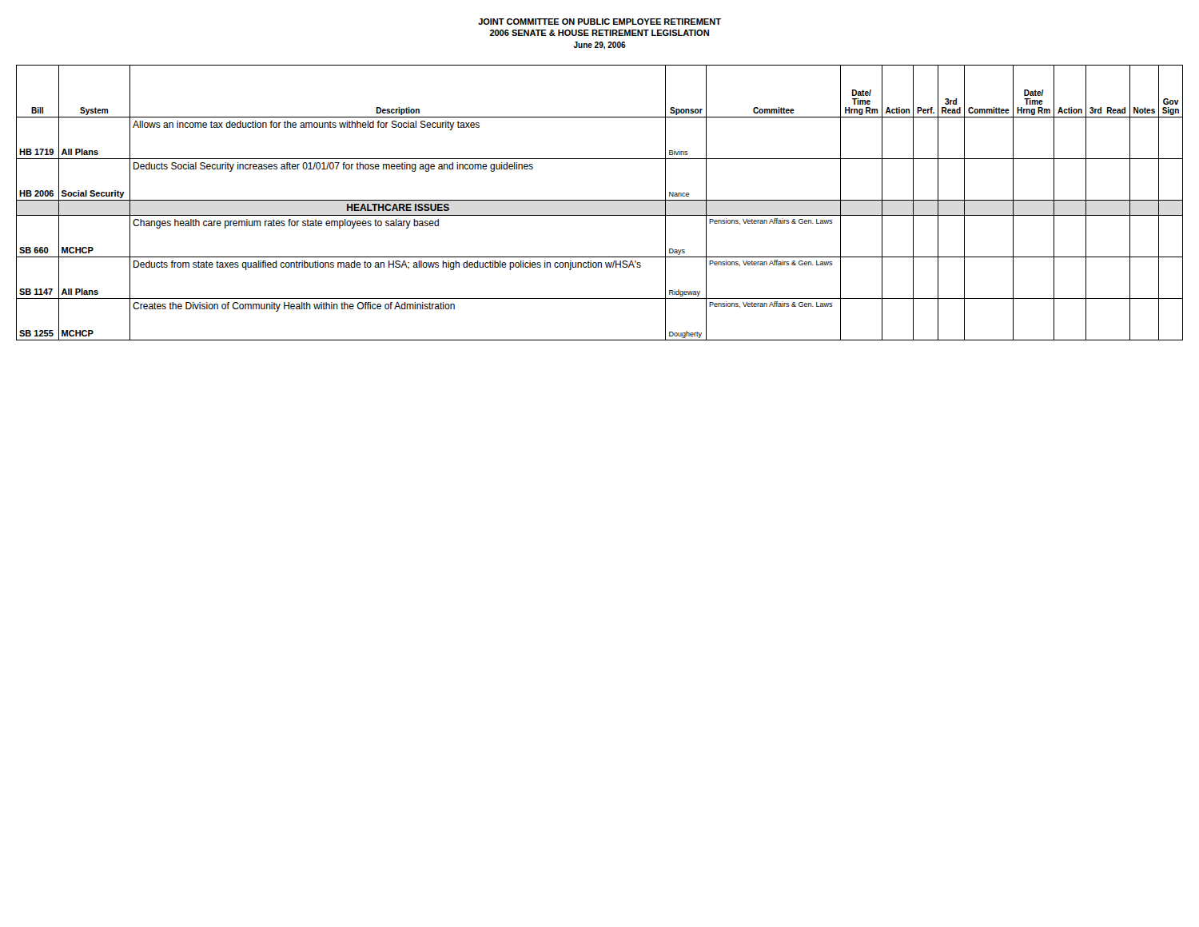JOINT COMMITTEE ON PUBLIC EMPLOYEE RETIREMENT
2006 SENATE & HOUSE RETIREMENT LEGISLATION
June 29, 2006
| Bill | System | Description | Sponsor | Committee | Date/ Time Hrng Rm | Action | Perf. | 3rd Read | Committee | Date/ Time Hrng Rm | Action | 3rd Read | Notes | Gov Sign |
| --- | --- | --- | --- | --- | --- | --- | --- | --- | --- | --- | --- | --- | --- | --- |
| HB 1719 | All Plans | Allows an income tax deduction for the amounts withheld for Social Security taxes | Bivins | | | | | | | | | | | |
| HB 2006 | Social Security | Deducts Social Security increases after 01/01/07 for those meeting age and income guidelines | Nance | | | | | | | | | | | |
| | | HEALTHCARE ISSUES | | | | | | | | | | | | |
| SB 660 | MCHCP | Changes health care premium rates for state employees to salary based | Days | Pensions, Veteran Affairs & Gen. Laws | | | | | | | | | | |
| SB 1147 | All Plans | Deducts from state taxes qualified contributions made to an HSA; allows high deductible policies in conjunction w/HSA's | Ridgeway | Pensions, Veteran Affairs & Gen. Laws | | | | | | | | | | |
| SB 1255 | MCHCP | Creates the Division of Community Health within the Office of Administration | Dougherty | Pensions, Veteran Affairs & Gen. Laws | | | | | | | | | | |